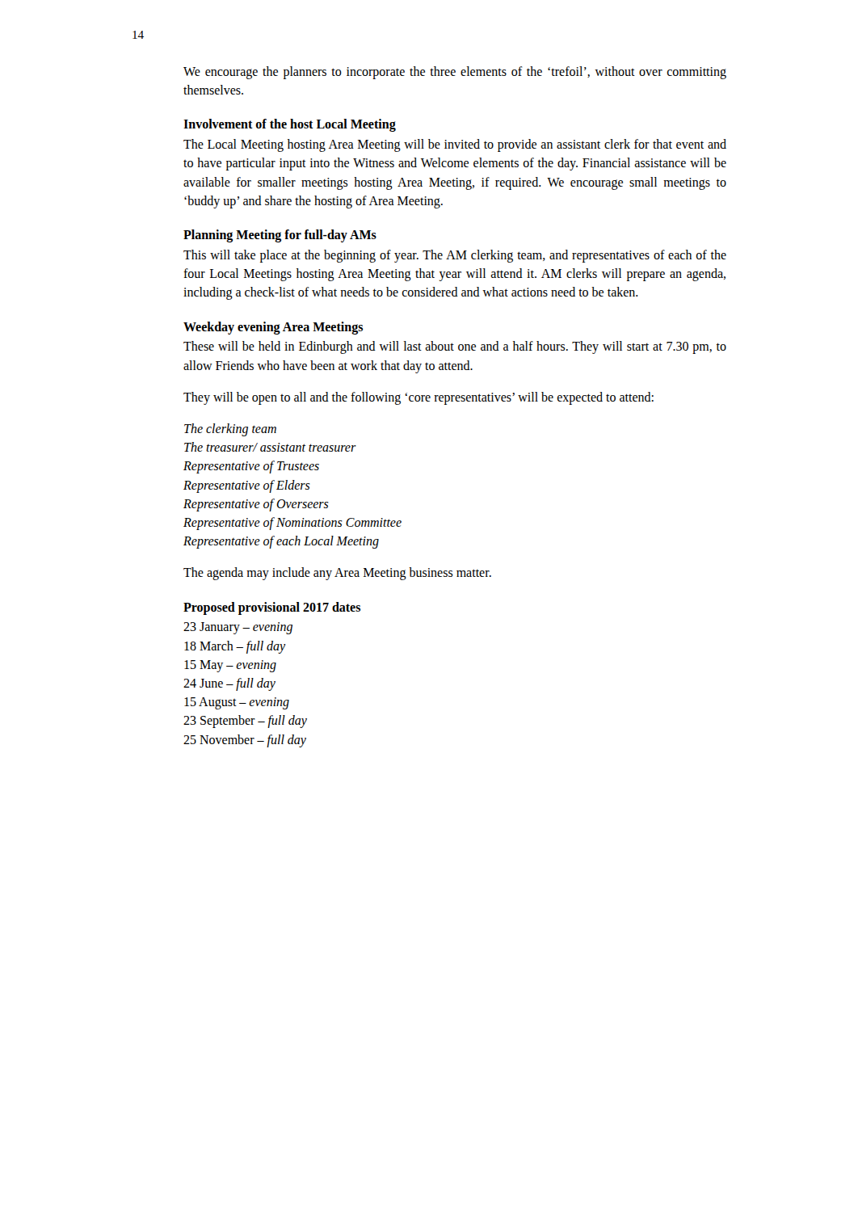14
We encourage the planners to incorporate the three elements of the ‘trefoil’, without over committing themselves.
Involvement of the host Local Meeting
The Local Meeting hosting Area Meeting will be invited to provide an assistant clerk for that event and to have particular input into the Witness and Welcome elements of the day. Financial assistance will be available for smaller meetings hosting Area Meeting, if required. We encourage small meetings to ‘buddy up’ and share the hosting of Area Meeting.
Planning Meeting for full-day AMs
This will take place at the beginning of year. The AM clerking team, and representatives of each of the four Local Meetings hosting Area Meeting that year will attend it. AM clerks will prepare an agenda, including a check-list of what needs to be considered and what actions need to be taken.
Weekday evening Area Meetings
These will be held in Edinburgh and will last about one and a half hours. They will start at 7.30 pm, to allow Friends who have been at work that day to attend.
They will be open to all and the following ‘core representatives’ will be expected to attend:
The clerking team The treasurer/ assistant treasurer Representative of Trustees Representative of Elders Representative of Overseers Representative of Nominations Committee Representative of each Local Meeting
The agenda may include any Area Meeting business matter.
Proposed provisional 2017 dates
23 January – evening 18 March – full day 15 May – evening 24 June – full day 15 August – evening 23 September – full day 25 November – full day